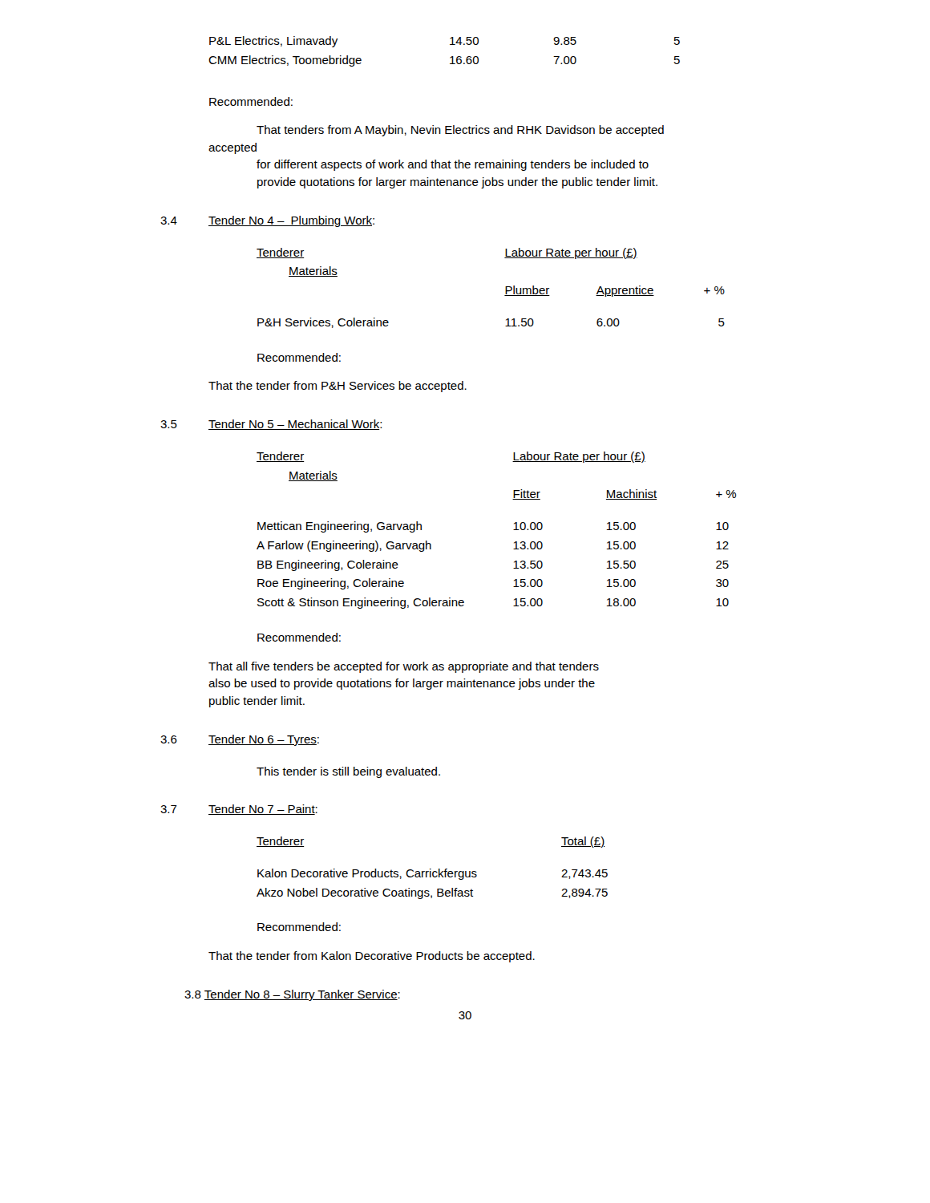| P&L Electrics, Limavady | 14.50 | 9.85 | 5 |
| CMM Electrics, Toomebridge | 16.60 | 7.00 | 5 |
Recommended:
That tenders from A Maybin, Nevin Electrics and RHK Davidson be accepted
accepted
for different aspects of work and that the remaining tenders be included to
provide quotations for larger maintenance jobs under the public tender limit.
3.4
Tender No 4 – Plumbing Work:
| Tenderer | Labour Rate per hour (£) |
| Materials | | | |
| | Plumber | Apprentice | + % |
| P&H Services, Coleraine | 11.50 | 6.00 | 5 |
Recommended:
That the tender from P&H Services be accepted.
3.5
Tender No 5 – Mechanical Work:
| Tenderer | Labour Rate per hour (£) |
| Materials | | | |
| | Fitter | Machinist | + % |
| Mettican Engineering, Garvagh | 10.00 | 15.00 | 10 |
| A Farlow (Engineering), Garvagh | 13.00 | 15.00 | 12 |
| BB Engineering, Coleraine | 13.50 | 15.50 | 25 |
| Roe Engineering, Coleraine | 15.00 | 15.00 | 30 |
| Scott & Stinson Engineering, Coleraine | 15.00 | 18.00 | 10 |
Recommended:
That all five tenders be accepted for work as appropriate and that tenders
also be used to provide quotations for larger maintenance jobs under the
public tender limit.
3.6
Tender No 6 – Tyres:
This tender is still being evaluated.
3.7
Tender No 7 – Paint:
| Tenderer | Total (£) |
| Kalon Decorative Products, Carrickfergus | 2,743.45 |
| Akzo Nobel Decorative Coatings, Belfast | 2,894.75 |
Recommended:
That the tender from Kalon Decorative Products be accepted.
3.8Tender No 8 – Slurry Tanker Service:
30